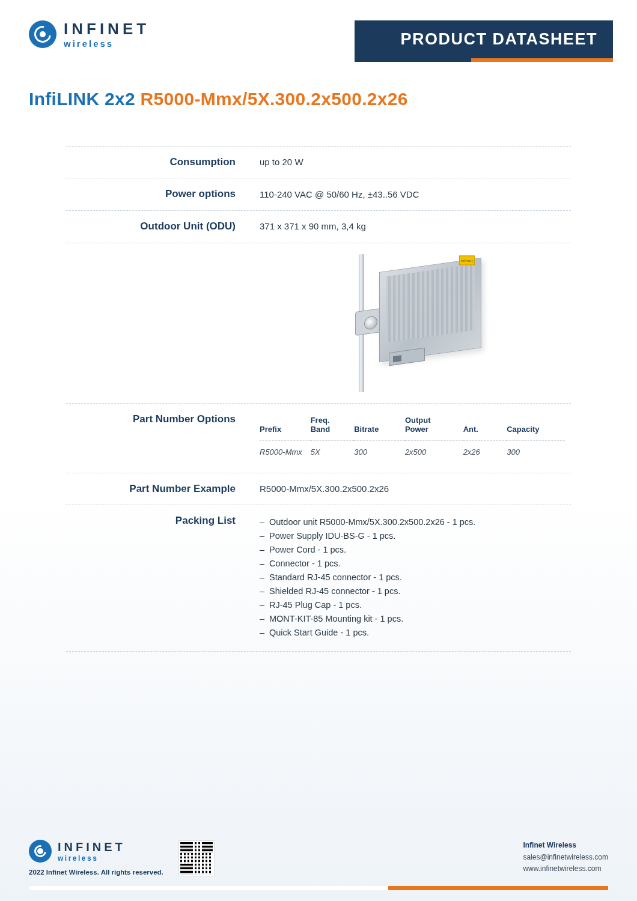INFINET
wireless
Product Datasheet
InfiLINK 2x2 R5000-Mmx/5X.300.2x500.2x26
Consumption
up to 20 W
Power options
110-240 VAC @ 50/60 Hz, ±43..56 VDC
Outdoor Unit (ODU)
371 x 371 x 90 mm, 3,4 kg
Infinet
Part Number Options
| Prefix | Freq. Band | Bitrate | Output Power | Ant. | Capacity |
| --- | --- | --- | --- | --- | --- |
| R5000-Mmx | 5X | 300 | 2x500 | 2x26 | 300 |
Part Number Example
R5000-Mmx/5X.300.2x500.2x26
Packing List
Outdoor unit R5000-Mmx/5X.300.2x500.2x26 - 1 pcs.
Power Supply IDU-BS-G - 1 pcs.
Power Cord - 1 pcs.
Connector - 1 pcs.
Standard RJ-45 connector - 1 pcs.
Shielded RJ-45 connector - 1 pcs.
RJ-45 Plug Cap - 1 pcs.
MONT-KIT-85 Mounting kit - 1 pcs.
Quick Start Guide - 1 pcs.
INFINET
wireless
2022 Infinet Wireless. All rights reserved.
Infinet Wireless
sales@infinetwireless.com
www.infinetwireless.com